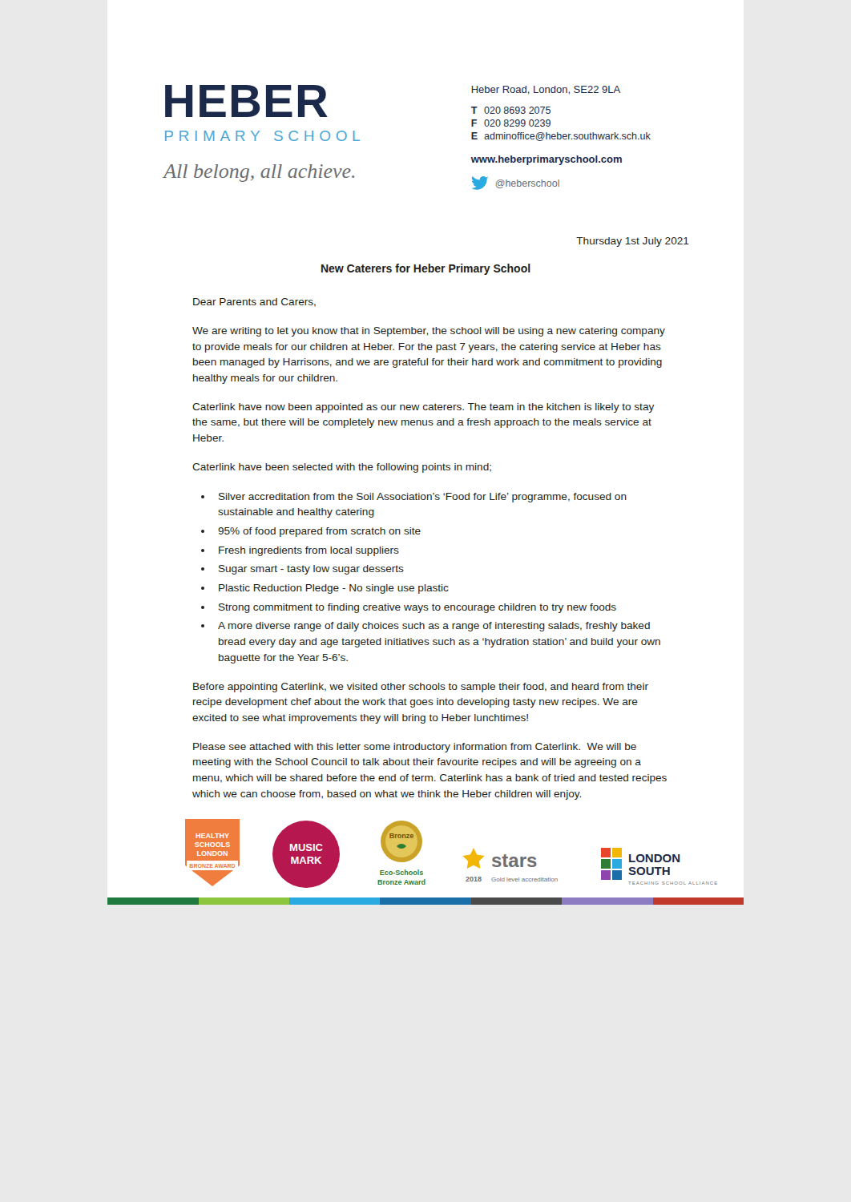HEBER
PRIMARY SCHOOL
All belong, all achieve.
Heber Road, London, SE22 9LA
| T | 020 8693 2075 |
| F | 020 8299 0239 |
| E | adminoffice@heber.southwark.sch.uk |
www.heberprimaryschool.com
@heberschool
Thursday 1st July 2021
New Caterers for Heber Primary School
Dear Parents and Carers,
We are writing to let you know that in September, the school will be using a new catering company to provide meals for our children at Heber. For the past 7 years, the catering service at Heber has been managed by Harrisons, and we are grateful for their hard work and commitment to providing healthy meals for our children.
Caterlink have now been appointed as our new caterers. The team in the kitchen is likely to stay the same, but there will be completely new menus and a fresh approach to the meals service at Heber.
Caterlink have been selected with the following points in mind;
Silver accreditation from the Soil Association’s ‘Food for Life’ programme, focused on sustainable and healthy catering
95% of food prepared from scratch on site
Fresh ingredients from local suppliers
Sugar smart - tasty low sugar desserts
Plastic Reduction Pledge - No single use plastic
Strong commitment to finding creative ways to encourage children to try new foods
A more diverse range of daily choices such as a range of interesting salads, freshly baked bread every day and age targeted initiatives such as a ‘hydration station’ and build your own baguette for the Year 5-6’s.
Before appointing Caterlink, we visited other schools to sample their food, and heard from their recipe development chef about the work that goes into developing tasty new recipes. We are excited to see what improvements they will bring to Heber lunchtimes!
Please see attached with this letter some introductory information from Caterlink. We will be meeting with the School Council to talk about their favourite recipes and will be agreeing on a menu, which will be shared before the end of term. Caterlink has a bank of tried and tested recipes which we can choose from, based on what we think the Heber children will enjoy.
Healthy Schools London Bronze Award HEALTHY SCHOOLS LONDON BRONZE AWARD
Music Mark MUSIC MARK
Eco-Schools Bronze Award Bronze Eco-Schools Bronze Award
STARS 2018 Gold level accreditation stars 2018 Gold level accreditation
London South Teaching School Alliance LONDON SOUTH TEACHING SCHOOL ALLIANCE